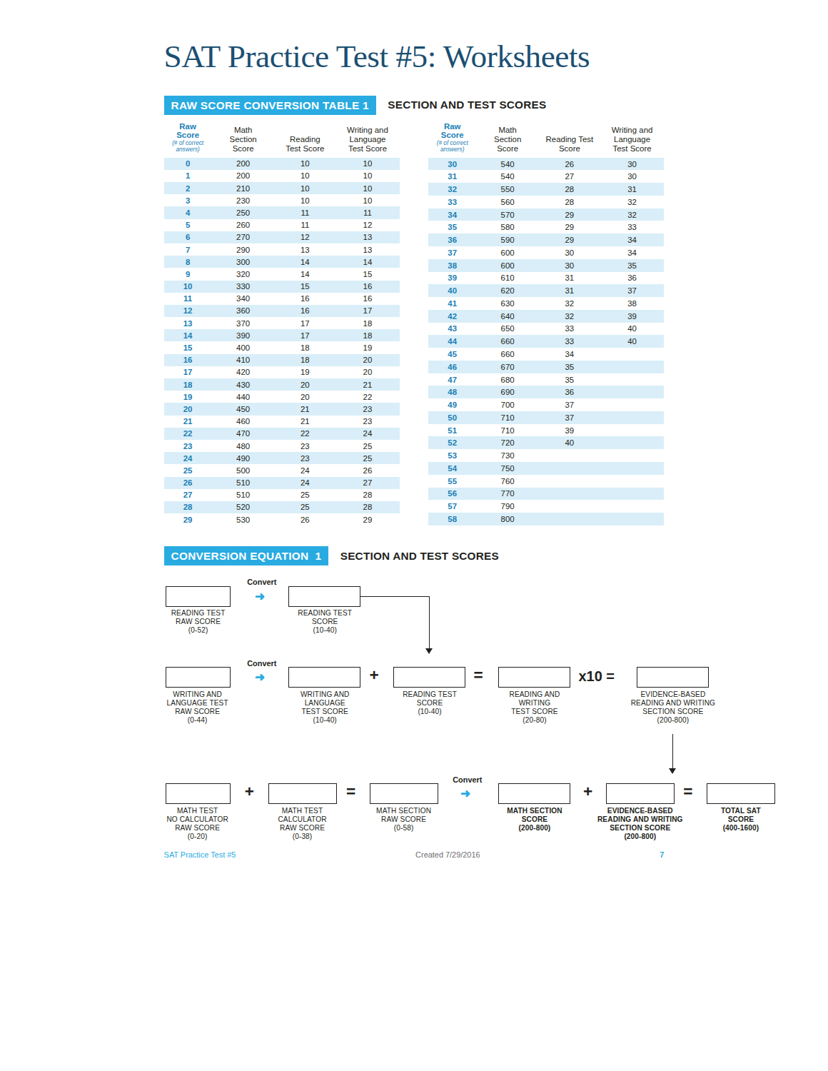SAT Practice Test #5: Worksheets
RAW SCORE CONVERSION TABLE 1 SECTION AND TEST SCORES
| Raw Score (# of correct answers) | Math Section Score | Reading Test Score | Writing and Language Test Score |
| --- | --- | --- | --- |
| 0 | 200 | 10 | 10 |
| 1 | 200 | 10 | 10 |
| 2 | 210 | 10 | 10 |
| 3 | 230 | 10 | 10 |
| 4 | 250 | 11 | 11 |
| 5 | 260 | 11 | 12 |
| 6 | 270 | 12 | 13 |
| 7 | 290 | 13 | 13 |
| 8 | 300 | 14 | 14 |
| 9 | 320 | 14 | 15 |
| 10 | 330 | 15 | 16 |
| 11 | 340 | 16 | 16 |
| 12 | 360 | 16 | 17 |
| 13 | 370 | 17 | 18 |
| 14 | 390 | 17 | 18 |
| 15 | 400 | 18 | 19 |
| 16 | 410 | 18 | 20 |
| 17 | 420 | 19 | 20 |
| 18 | 430 | 20 | 21 |
| 19 | 440 | 20 | 22 |
| 20 | 450 | 21 | 23 |
| 21 | 460 | 21 | 23 |
| 22 | 470 | 22 | 24 |
| 23 | 480 | 23 | 25 |
| 24 | 490 | 23 | 25 |
| 25 | 500 | 24 | 26 |
| 26 | 510 | 24 | 27 |
| 27 | 510 | 25 | 28 |
| 28 | 520 | 25 | 28 |
| 29 | 530 | 26 | 29 |
| Raw Score (# of correct answers) | Math Section Score | Reading Test Score | Writing and Language Test Score |
| --- | --- | --- | --- |
| 30 | 540 | 26 | 30 |
| 31 | 540 | 27 | 30 |
| 32 | 550 | 28 | 31 |
| 33 | 560 | 28 | 32 |
| 34 | 570 | 29 | 32 |
| 35 | 580 | 29 | 33 |
| 36 | 590 | 29 | 34 |
| 37 | 600 | 30 | 34 |
| 38 | 600 | 30 | 35 |
| 39 | 610 | 31 | 36 |
| 40 | 620 | 31 | 37 |
| 41 | 630 | 32 | 38 |
| 42 | 640 | 32 | 39 |
| 43 | 650 | 33 | 40 |
| 44 | 660 | 33 | 40 |
| 45 | 660 | 34 | |
| 46 | 670 | 35 | |
| 47 | 680 | 35 | |
| 48 | 690 | 36 | |
| 49 | 700 | 37 | |
| 50 | 710 | 37 | |
| 51 | 710 | 39 | |
| 52 | 720 | 40 | |
| 53 | 730 | | |
| 54 | 750 | | |
| 55 | 760 | | |
| 56 | 770 | | |
| 57 | 790 | | |
| 58 | 800 | | |
CONVERSION EQUATION 1 SECTION AND TEST SCORES
READING TEST
RAW SCORE
(0-52)
Convert
➜
READING TEST
SCORE
(10-40)
WRITING AND
LANGUAGE TEST
RAW SCORE
(0-44)
Convert
➜
WRITING AND
LANGUAGE
TEST SCORE
(10-40)
+
READING TEST
SCORE
(10-40)
=
READING AND
WRITING
TEST SCORE
(20-80)
x10 =
EVIDENCE-BASED
READING AND WRITING
SECTION SCORE
(200-800)
MATH TEST
NO CALCULATOR
RAW SCORE
(0-20)
+
MATH TEST
CALCULATOR
RAW SCORE
(0-38)
=
MATH SECTION
RAW SCORE
(0-58)
Convert
➜
MATH SECTION
SCORE
(200-800)
+
EVIDENCE-BASED
READING AND WRITING
SECTION SCORE
(200-800)
=
TOTAL SAT
SCORE
(400-1600)
SAT Practice Test #5 7
Created 7/29/2016